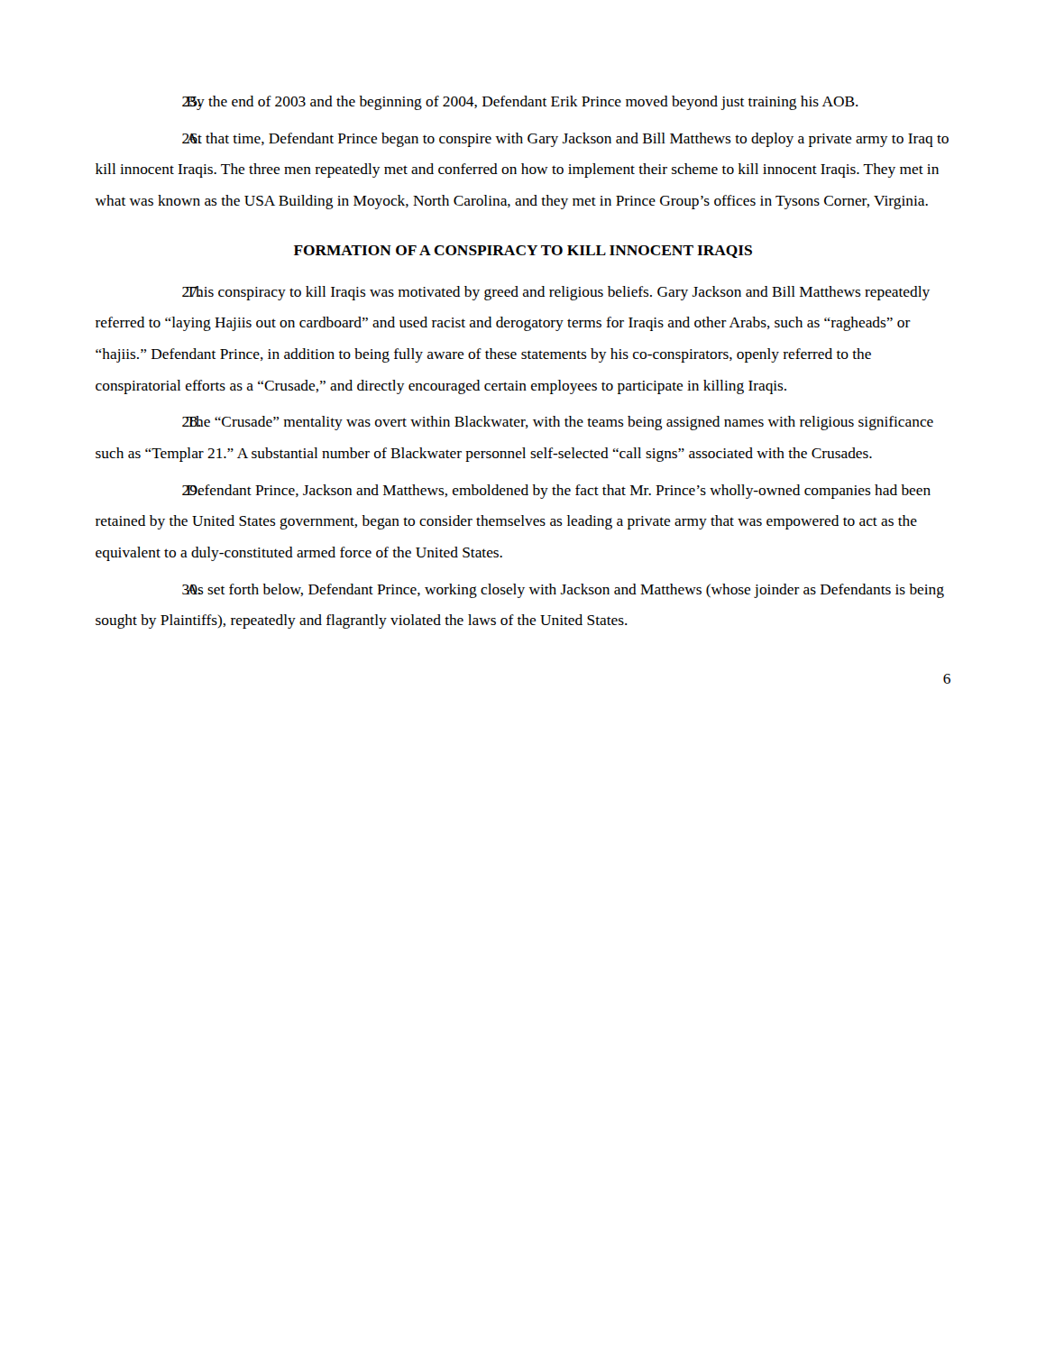25. By the end of 2003 and the beginning of 2004, Defendant Erik Prince moved beyond just training his AOB.
26. At that time, Defendant Prince began to conspire with Gary Jackson and Bill Matthews to deploy a private army to Iraq to kill innocent Iraqis. The three men repeatedly met and conferred on how to implement their scheme to kill innocent Iraqis. They met in what was known as the USA Building in Moyock, North Carolina, and they met in Prince Group’s offices in Tysons Corner, Virginia.
FORMATION OF A CONSPIRACY TO KILL INNOCENT IRAQIS
27. This conspiracy to kill Iraqis was motivated by greed and religious beliefs. Gary Jackson and Bill Matthews repeatedly referred to “laying Hajiis out on cardboard” and used racist and derogatory terms for Iraqis and other Arabs, such as “ragheads” or “hajiis.” Defendant Prince, in addition to being fully aware of these statements by his co-conspirators, openly referred to the conspiratorial efforts as a “Crusade,” and directly encouraged certain employees to participate in killing Iraqis.
28. The “Crusade” mentality was overt within Blackwater, with the teams being assigned names with religious significance such as “Templar 21.” A substantial number of Blackwater personnel self-selected “call signs” associated with the Crusades.
29. Defendant Prince, Jackson and Matthews, emboldened by the fact that Mr. Prince’s wholly-owned companies had been retained by the United States government, began to consider themselves as leading a private army that was empowered to act as the equivalent to a duly-constituted armed force of the United States.
30. As set forth below, Defendant Prince, working closely with Jackson and Matthews (whose joinder as Defendants is being sought by Plaintiffs), repeatedly and flagrantly violated the laws of the United States.
6